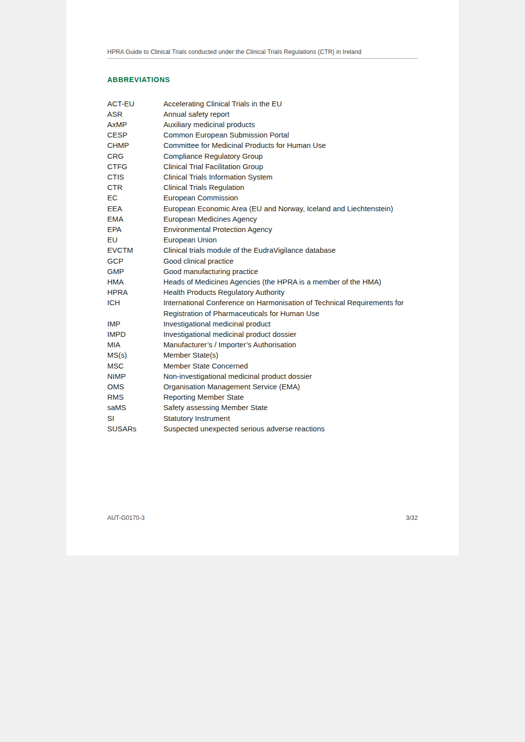HPRA Guide to Clinical Trials conducted under the Clinical Trials Regulations (CTR) in Ireland
Abbreviations
ACT-EU
Accelerating Clinical Trials in the EU
ASR
Annual safety report
AxMP
Auxiliary medicinal products
CESP
Common European Submission Portal
CHMP
Committee for Medicinal Products for Human Use
CRG
Compliance Regulatory Group
CTFG
Clinical Trial Facilitation Group
CTIS
Clinical Trials Information System
CTR
Clinical Trials Regulation
EC
European Commission
EEA
European Economic Area (EU and Norway, Iceland and Liechtenstein)
EMA
European Medicines Agency
EPA
Environmental Protection Agency
EU
European Union
EVCTM
Clinical trials module of the EudraVigilance database
GCP
Good clinical practice
GMP
Good manufacturing practice
HMA
Heads of Medicines Agencies (the HPRA is a member of the HMA)
HPRA
Health Products Regulatory Authority
ICH
International Conference on Harmonisation of Technical Requirements forRegistration of Pharmaceuticals for Human Use
IMP
Investigational medicinal product
IMPD
Investigational medicinal product dossier
MIA
Manufacturer’s / Importer’s Authorisation
MS(s)
Member State(s)
MSC
Member State Concerned
NIMP
Non-investigational medicinal product dossier
OMS
Organisation Management Service (EMA)
RMS
Reporting Member State
saMS
Safety assessing Member State
SI
Statutory Instrument
SUSARs
Suspected unexpected serious adverse reactions
AUT-G0170-3 3/32